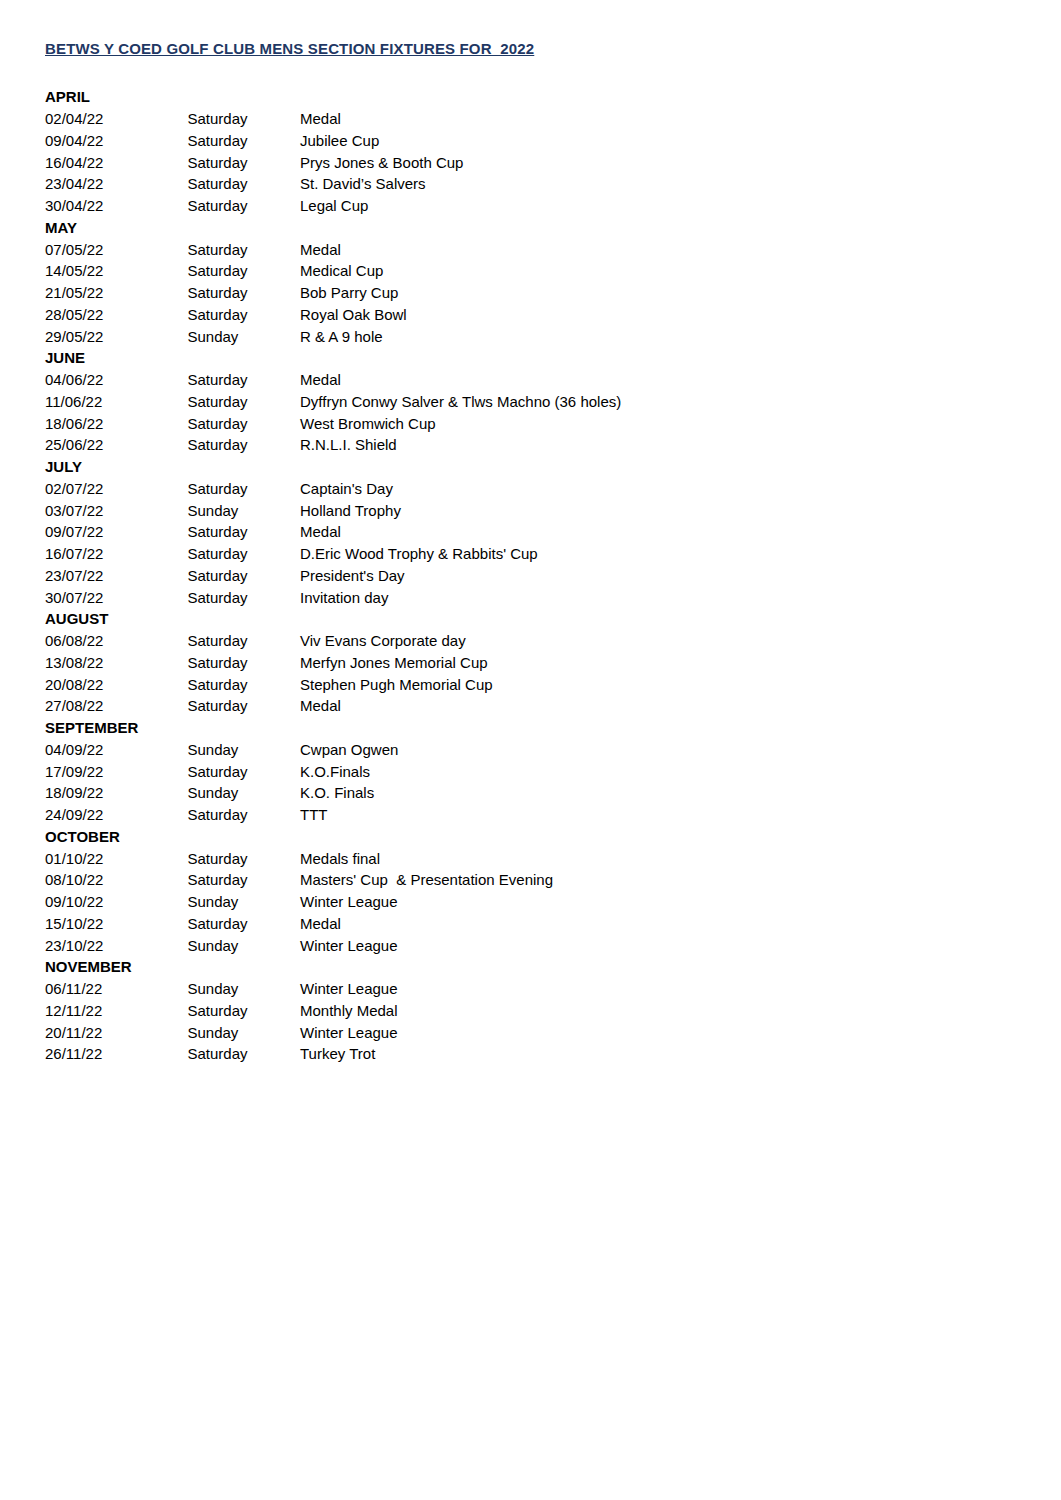BETWS Y COED GOLF CLUB MENS SECTION FIXTURES FOR 2022
April
| 02/04/22 | Saturday | Medal |
| 09/04/22 | Saturday | Jubilee Cup |
| 16/04/22 | Saturday | Prys Jones & Booth Cup |
| 23/04/22 | Saturday | St. David’s Salvers |
| 30/04/22 | Saturday | Legal Cup |
May
| 07/05/22 | Saturday | Medal |
| 14/05/22 | Saturday | Medical Cup |
| 21/05/22 | Saturday | Bob Parry Cup |
| 28/05/22 | Saturday | Royal Oak Bowl |
| 29/05/22 | Sunday | R & A 9 hole |
June
| 04/06/22 | Saturday | Medal |
| 11/06/22 | Saturday | Dyffryn Conwy Salver & Tlws Machno (36 holes) |
| 18/06/22 | Saturday | West Bromwich Cup |
| 25/06/22 | Saturday | R.N.L.I. Shield |
July
| 02/07/22 | Saturday | Captain's Day |
| 03/07/22 | Sunday | Holland Trophy |
| 09/07/22 | Saturday | Medal |
| 16/07/22 | Saturday | D.Eric Wood Trophy & Rabbits' Cup |
| 23/07/22 | Saturday | President's Day |
| 30/07/22 | Saturday | Invitation day |
August
| 06/08/22 | Saturday | Viv Evans Corporate day |
| 13/08/22 | Saturday | Merfyn Jones Memorial Cup |
| 20/08/22 | Saturday | Stephen Pugh Memorial Cup |
| 27/08/22 | Saturday | Medal |
September
| 04/09/22 | Sunday | Cwpan Ogwen |
| 17/09/22 | Saturday | K.O.Finals |
| 18/09/22 | Sunday | K.O. Finals |
| 24/09/22 | Saturday | TTT |
October
| 01/10/22 | Saturday | Medals final |
| 08/10/22 | Saturday | Masters' Cup & Presentation Evening |
| 09/10/22 | Sunday | Winter League |
| 15/10/22 | Saturday | Medal |
| 23/10/22 | Sunday | Winter League |
November
| 06/11/22 | Sunday | Winter League |
| 12/11/22 | Saturday | Monthly Medal |
| 20/11/22 | Sunday | Winter League |
| 26/11/22 | Saturday | Turkey Trot |